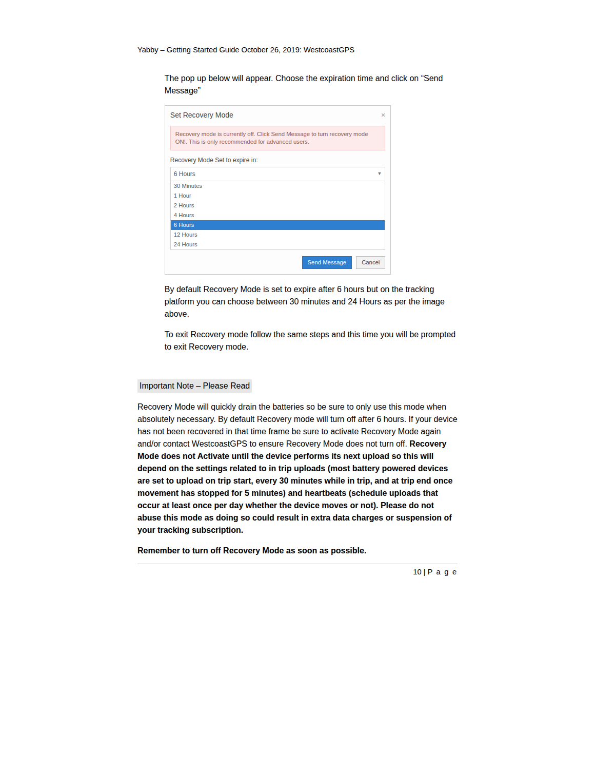Yabby – Getting Started Guide October 26, 2019: WestcoastGPS
The pop up below will appear. Choose the expiration time and click on “Send Message”
Set Recovery Mode ×
Recovery mode is currently off. Click Send Message to turn recovery mode ON!. This is only recommended for advanced users.
Recovery Mode Set to expire in:
6 Hours ▼
30 Minutes
1 Hour
2 Hours
4 Hours
6 Hours
12 Hours
24 Hours
Send Message Cancel
By default Recovery Mode is set to expire after 6 hours but on the tracking platform you can choose between 30 minutes and 24 Hours as per the image above.
To exit Recovery mode follow the same steps and this time you will be prompted to exit Recovery mode.
Important Note – Please Read
Recovery Mode will quickly drain the batteries so be sure to only use this mode when absolutely necessary. By default Recovery mode will turn off after 6 hours. If your device has not been recovered in that time frame be sure to activate Recovery Mode again and/or contact WestcoastGPS to ensure Recovery Mode does not turn off. Recovery Mode does not Activate until the device performs its next upload so this will depend on the settings related to in trip uploads (most battery powered devices are set to upload on trip start, every 30 minutes while in trip, and at trip end once movement has stopped for 5 minutes) and heartbeats (schedule uploads that occur at least once per day whether the device moves or not). Please do not abuse this mode as doing so could result in extra data charges or suspension of your tracking subscription.
Remember to turn off Recovery Mode as soon as possible.
10 | P a g e